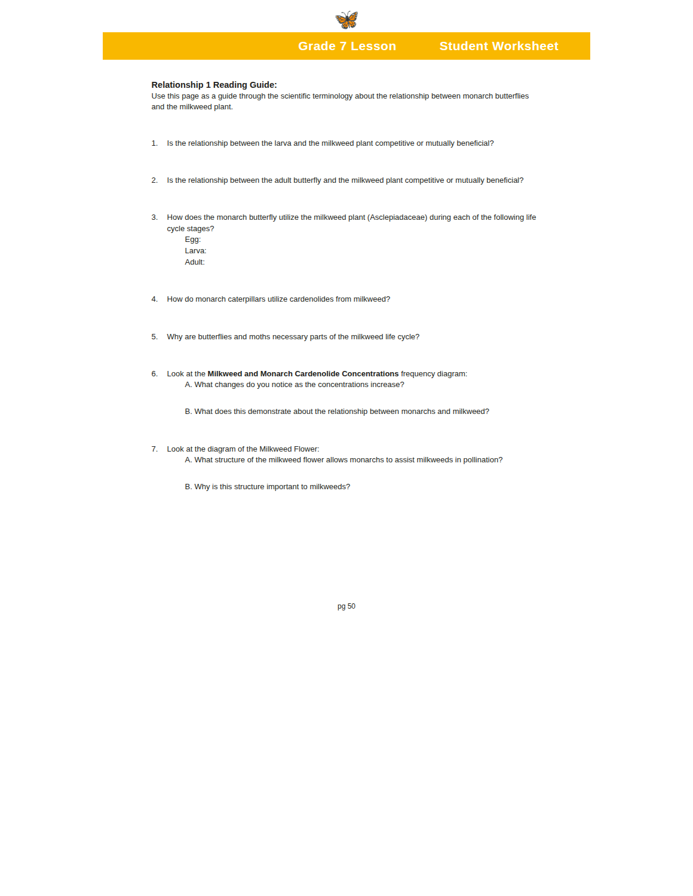🦋
Grade 7 Lesson
Student Worksheet
Relationship 1 Reading Guide:
Use this page as a guide through the scientific terminology about the relationship between monarch butterflies and the milkweed plant.
1. Is the relationship between the larva and the milkweed plant competitive or mutually beneficial?
2. Is the relationship between the adult butterfly and the milkweed plant competitive or mutually beneficial?
3. How does the monarch butterfly utilize the milkweed plant (Asclepiadaceae) during each of the following life cycle stages?
Egg:
Larva:
Adult:
4. How do monarch caterpillars utilize cardenolides from milkweed?
5. Why are butterflies and moths necessary parts of the milkweed life cycle?
6. Look at the Milkweed and Monarch Cardenolide Concentrations frequency diagram:
A. What changes do you notice as the concentrations increase?
B. What does this demonstrate about the relationship between monarchs and milkweed?
7. Look at the diagram of the Milkweed Flower:
A. What structure of the milkweed flower allows monarchs to assist milkweeds in pollination?
B. Why is this structure important to milkweeds?
pg 50